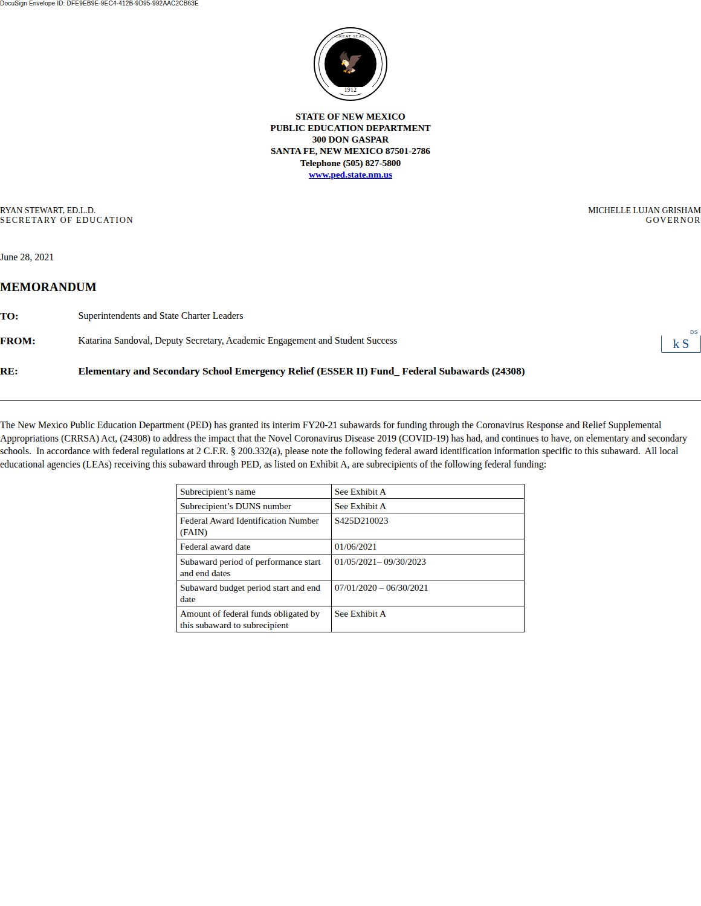DocuSign Envelope ID: DFE9EB9E-9EC4-412B-9D95-992AAC2CB63E
GREAT SEAL
🦅
OF THE STATE
1912
STATE OF NEW MEXICO
PUBLIC EDUCATION DEPARTMENT
300 DON GASPAR
SANTA FE, NEW MEXICO 87501-2786
Telephone (505) 827-5800
www.ped.state.nm.us
| RYAN STEWART, ED.L.D. | MICHELLE LUJAN GRISHAM |
| SECRETARY OF EDUCATION | GOVERNOR |
June 28, 2021
MEMORANDUM
| TO: | Superintendents and State Charter Leaders | |
| FROM: | Katarina Sandoval, Deputy Secretary, Academic Engagement and Student Success | DS k S |
| RE: | Elementary and Secondary School Emergency Relief (ESSER II) Fund_ Federal Subawards (24308) | |
The New Mexico Public Education Department (PED) has granted its interim FY20-21 subawards for funding through the Coronavirus Response and Relief Supplemental Appropriations (CRRSA) Act, (24308) to address the impact that the Novel Coronavirus Disease 2019 (COVID-19) has had, and continues to have, on elementary and secondary schools. In accordance with federal regulations at 2 C.F.R. § 200.332(a), please note the following federal award identification information specific to this subaward. All local educational agencies (LEAs) receiving this subaward through PED, as listed on Exhibit A, are subrecipients of the following federal funding:
| Subrecipient’s name | See Exhibit A |
| Subrecipient’s DUNS number | See Exhibit A |
| Federal Award Identification Number (FAIN) | S425D210023 |
| Federal award date | 01/06/2021 |
| Subaward period of performance start and end dates | 01/05/2021– 09/30/2023 |
| Subaward budget period start and end date | 07/01/2020 – 06/30/2021 |
| Amount of federal funds obligated by this subaward to subrecipient | See Exhibit A |